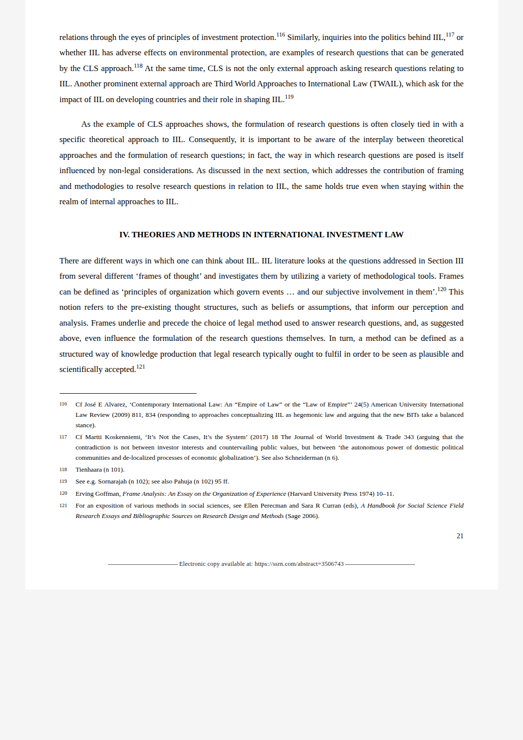relations through the eyes of principles of investment protection.116 Similarly, inquiries into the politics behind IIL,117 or whether IIL has adverse effects on environmental protection, are examples of research questions that can be generated by the CLS approach.118 At the same time, CLS is not the only external approach asking research questions relating to IIL. Another prominent external approach are Third World Approaches to International Law (TWAIL), which ask for the impact of IIL on developing countries and their role in shaping IIL.119
As the example of CLS approaches shows, the formulation of research questions is often closely tied in with a specific theoretical approach to IIL. Consequently, it is important to be aware of the interplay between theoretical approaches and the formulation of research questions; in fact, the way in which research questions are posed is itself influenced by non-legal considerations. As discussed in the next section, which addresses the contribution of framing and methodologies to resolve research questions in relation to IIL, the same holds true even when staying within the realm of internal approaches to IIL.
IV. Theories and Methods in International Investment Law
There are different ways in which one can think about IIL. IIL literature looks at the questions addressed in Section III from several different ‘frames of thought’ and investigates them by utilizing a variety of methodological tools. Frames can be defined as ‘principles of organization which govern events … and our subjective involvement in them’.120 This notion refers to the pre-existing thought structures, such as beliefs or assumptions, that inform our perception and analysis. Frames underlie and precede the choice of legal method used to answer research questions, and, as suggested above, even influence the formulation of the research questions themselves. In turn, a method can be defined as a structured way of knowledge production that legal research typically ought to fulfil in order to be seen as plausible and scientifically accepted.121
116
Cf José E Alvarez, ‘Contemporary International Law: An “Empire of Law” or the “Law of Empire”’ 24(5) American University International Law Review (2009) 811, 834 (responding to approaches conceptualizing IIL as hegemonic law and arguing that the new BITs take a balanced stance).
117
Cf Martti Koskenniemi, ‘It’s Not the Cases, It’s the System’ (2017) 18 The Journal of World Investment & Trade 343 (arguing that the contradiction is not between investor interests and countervailing public values, but between ‘the autonomous power of domestic political communities and de-localized processes of economic globalization’). See also Schneiderman (n 6).
118
Tienhaara (n 101).
119
See e.g. Sornarajah (n 102); see also Pahuja (n 102) 95 ff.
120
Erving Goffman, Frame Analysis: An Essay on the Organization of Experience (Harvard University Press 1974) 10–11.
121
For an exposition of various methods in social sciences, see Ellen Perecman and Sara R Curran (eds), A Handbook for Social Science Field Research Essays and Bibliographic Sources on Research Design and Methods (Sage 2006).
21
Electronic copy available at: https://ssrn.com/abstract=3506743